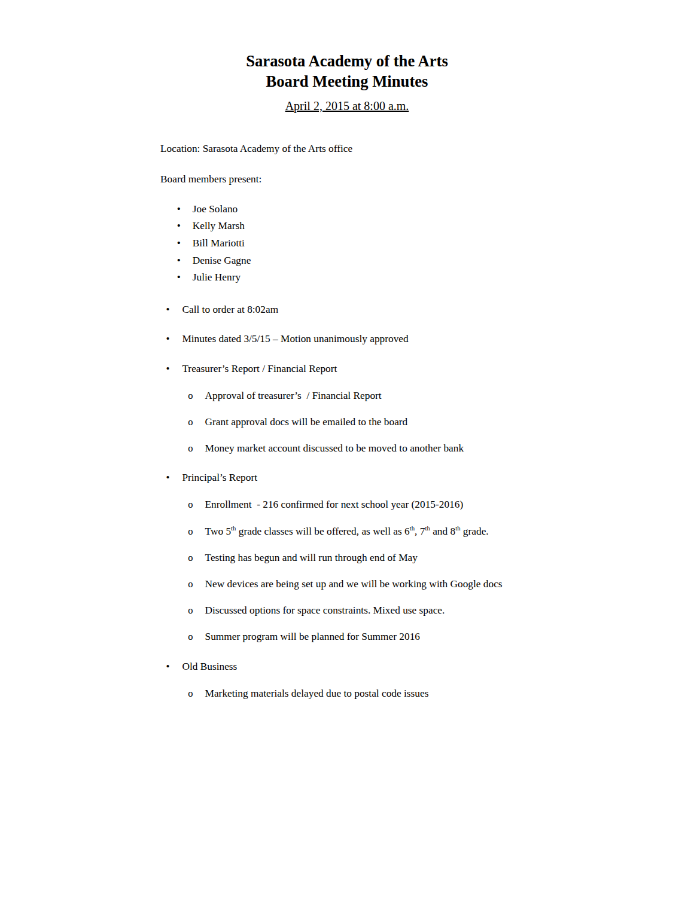Sarasota Academy of the Arts
Board Meeting Minutes
April 2, 2015 at 8:00 a.m.
Location: Sarasota Academy of the Arts office
Board members present:
Joe Solano
Kelly Marsh
Bill Mariotti
Denise Gagne
Julie Henry
Call to order at 8:02am
Minutes dated 3/5/15 – Motion unanimously approved
Treasurer’s Report / Financial Report
Approval of treasurer’s / Financial Report
Grant approval docs will be emailed to the board
Money market account discussed to be moved to another bank
Principal’s Report
Enrollment - 216 confirmed for next school year (2015-2016)
Two 5th grade classes will be offered, as well as 6th, 7th and 8th grade.
Testing has begun and will run through end of May
New devices are being set up and we will be working with Google docs
Discussed options for space constraints. Mixed use space.
Summer program will be planned for Summer 2016
Old Business
Marketing materials delayed due to postal code issues